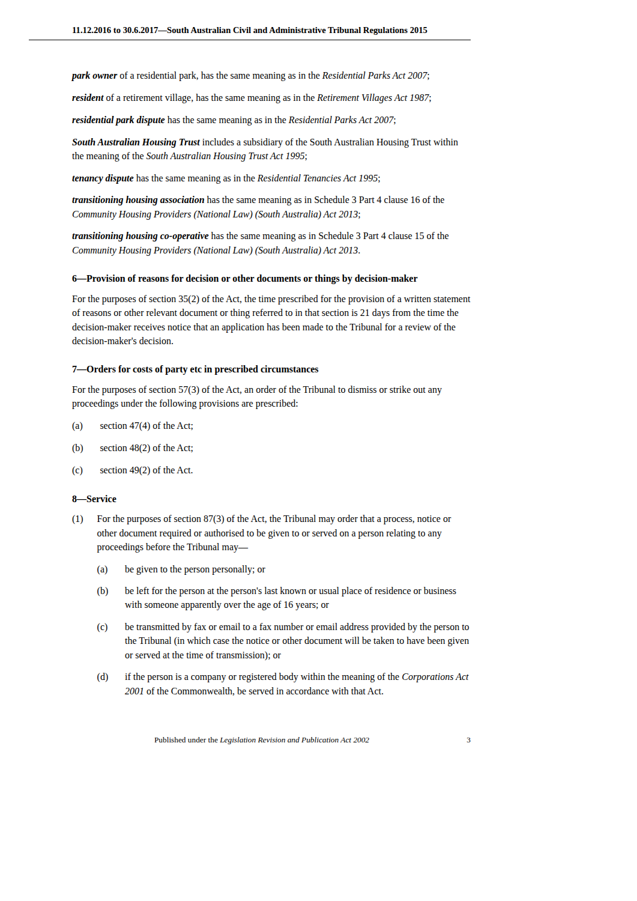11.12.2016 to 30.6.2017—South Australian Civil and Administrative Tribunal Regulations 2015
park owner of a residential park, has the same meaning as in the Residential Parks Act 2007;
resident of a retirement village, has the same meaning as in the Retirement Villages Act 1987;
residential park dispute has the same meaning as in the Residential Parks Act 2007;
South Australian Housing Trust includes a subsidiary of the South Australian Housing Trust within the meaning of the South Australian Housing Trust Act 1995;
tenancy dispute has the same meaning as in the Residential Tenancies Act 1995;
transitioning housing association has the same meaning as in Schedule 3 Part 4 clause 16 of the Community Housing Providers (National Law) (South Australia) Act 2013;
transitioning housing co-operative has the same meaning as in Schedule 3 Part 4 clause 15 of the Community Housing Providers (National Law) (South Australia) Act 2013.
6—Provision of reasons for decision or other documents or things by decision-maker
For the purposes of section 35(2) of the Act, the time prescribed for the provision of a written statement of reasons or other relevant document or thing referred to in that section is 21 days from the time the decision-maker receives notice that an application has been made to the Tribunal for a review of the decision-maker's decision.
7—Orders for costs of party etc in prescribed circumstances
For the purposes of section 57(3) of the Act, an order of the Tribunal to dismiss or strike out any proceedings under the following provisions are prescribed:
(a) section 47(4) of the Act;
(b) section 48(2) of the Act;
(c) section 49(2) of the Act.
8—Service
(1) For the purposes of section 87(3) of the Act, the Tribunal may order that a process, notice or other document required or authorised to be given to or served on a person relating to any proceedings before the Tribunal may—
(a) be given to the person personally; or
(b) be left for the person at the person's last known or usual place of residence or business with someone apparently over the age of 16 years; or
(c) be transmitted by fax or email to a fax number or email address provided by the person to the Tribunal (in which case the notice or other document will be taken to have been given or served at the time of transmission); or
(d) if the person is a company or registered body within the meaning of the Corporations Act 2001 of the Commonwealth, be served in accordance with that Act.
Published under the Legislation Revision and Publication Act 2002
3